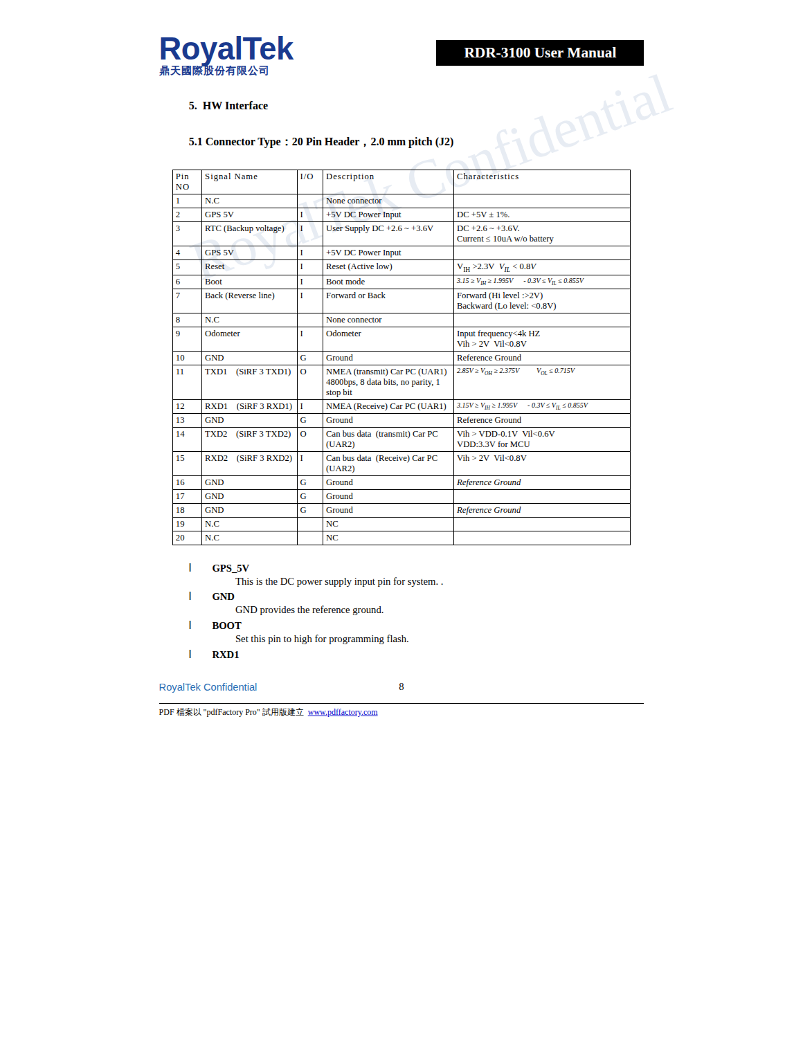RoyalTek Confidential
RoyalTek
鼎天國際股份有限公司
RDR-3100 User Manual
5. HW Interface
5.1 Connector Type：20 Pin Header，2.0 mm pitch (J2)
| Pin NO | Signal Name | I/O | Description | Characteristics |
| --- | --- | --- | --- | --- |
| 1 | N.C | | None connector | |
| 2 | GPS 5V | I | +5V DC Power Input | DC +5V ± 1%. |
| 3 | RTC (Backup voltage) | I | User Supply DC +2.6 ~ +3.6V | DC +2.6 ~ +3.6V. Current ≤ 10uA w/o battery |
| 4 | GPS 5V | I | +5V DC Power Input | |
| 5 | Reset | I | Reset (Active low) | V IH >2.3V V IL < 0.8 V |
| 6 | Boot | I | Boot mode | 3.15 ≥ V IH ≥ 1.995V - 0.3V ≤ V IL ≤ 0.855V |
| 7 | Back (Reverse line) | I | Forward or Back | Forward (Hi level :>2V) Backward (Lo level: <0.8V) |
| 8 | N.C | | None connector | |
| 9 | Odometer | I | Odometer | Input frequency<4k HZ Vih > 2V Vil<0.8V |
| 10 | GND | G | Ground | Reference Ground |
| 11 | TXD1 (SiRF 3 TXD1) | O | NMEA (transmit) Car PC (UAR1) 4800bps, 8 data bits, no parity, 1 stop bit | 2.85V ≥ V OH ≥ 2.375V V OL ≤ 0.715V |
| 12 | RXD1 (SiRF 3 RXD1) | I | NMEA (Receive) Car PC (UAR1) | 3.15V ≥ V IH ≥ 1.995V - 0.3V ≤ V IL ≤ 0.855V |
| 13 | GND | G | Ground | Reference Ground |
| 14 | TXD2 (SiRF 3 TXD2) | O | Can bus data (transmit) Car PC (UAR2) | Vih > VDD-0.1V Vil<0.6V VDD:3.3V for MCU |
| 15 | RXD2 (SiRF 3 RXD2) | I | Can bus data (Receive) Car PC (UAR2) | Vih > 2V Vil<0.8V |
| 16 | GND | G | Ground | Reference Ground |
| 17 | GND | G | Ground | |
| 18 | GND | G | Ground | Reference Ground |
| 19 | N.C | | NC | |
| 20 | N.C | | NC | |
lGPS_5V This is the DC power supply input pin for system. .
lGND GND provides the reference ground.
lBOOT Set this pin to high for programming flash.
lRXD1
RoyalTek Confidential 8
PDF 檔案以 "pdfFactory Pro" 試用版建立 www.pdffactory.com